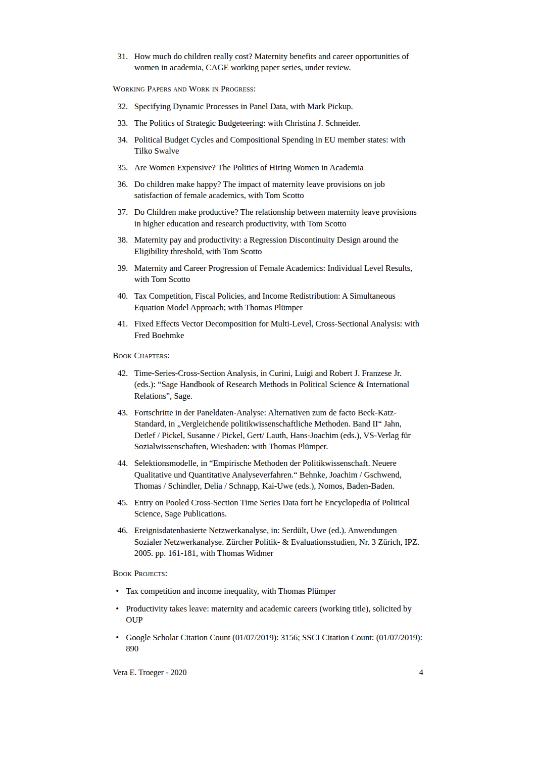31. How much do children really cost? Maternity benefits and career opportunities of women in academia, CAGE working paper series, under review.
Working Papers and Work in Progress:
32. Specifying Dynamic Processes in Panel Data, with Mark Pickup.
33. The Politics of Strategic Budgeteering: with Christina J. Schneider.
34. Political Budget Cycles and Compositional Spending in EU member states: with Tilko Swalve
35. Are Women Expensive? The Politics of Hiring Women in Academia
36. Do children make happy? The impact of maternity leave provisions on job satisfaction of female academics, with Tom Scotto
37. Do Children make productive? The relationship between maternity leave provisions in higher education and research productivity, with Tom Scotto
38. Maternity pay and productivity: a Regression Discontinuity Design around the Eligibility threshold, with Tom Scotto
39. Maternity and Career Progression of Female Academics: Individual Level Results, with Tom Scotto
40. Tax Competition, Fiscal Policies, and Income Redistribution: A Simultaneous Equation Model Approach; with Thomas Plümper
41. Fixed Effects Vector Decomposition for Multi-Level, Cross-Sectional Analysis: with Fred Boehmke
Book Chapters:
42. Time-Series-Cross-Section Analysis, in Curini, Luigi and Robert J. Franzese Jr. (eds.): “Sage Handbook of Research Methods in Political Science & International Relations”, Sage.
43. Fortschritte in der Paneldaten-Analyse: Alternativen zum de facto Beck-Katz-Standard, in „Vergleichende politikwissenschaftliche Methoden. Band II“ Jahn, Detlef / Pickel, Susanne / Pickel, Gert/ Lauth, Hans-Joachim (eds.), VS-Verlag für Sozialwissenschaften, Wiesbaden: with Thomas Plümper.
44. Selektionsmodelle, in “Empirische Methoden der Politikwissenschaft. Neuere Qualitative und Quantitative Analyseverfahren.“ Behnke, Joachim / Gschwend, Thomas / Schindler, Delia / Schnapp, Kai-Uwe (eds.), Nomos, Baden-Baden.
45. Entry on Pooled Cross-Section Time Series Data fort he Encyclopedia of Political Science, Sage Publications.
46. Ereignisdatenbasierte Netzwerkanalyse, in: Serdült, Uwe (ed.). Anwendungen Sozialer Netzwerkanalyse. Zürcher Politik- & Evaluationsstudien, Nr. 3 Zürich, IPZ. 2005. pp. 161-181, with Thomas Widmer
Book Projects:
Tax competition and income inequality, with Thomas Plümper
Productivity takes leave: maternity and academic careers (working title), solicited by OUP
Google Scholar Citation Count (01/07/2019): 3156; SSCI Citation Count: (01/07/2019): 890
Vera E. Troeger - 2020 4